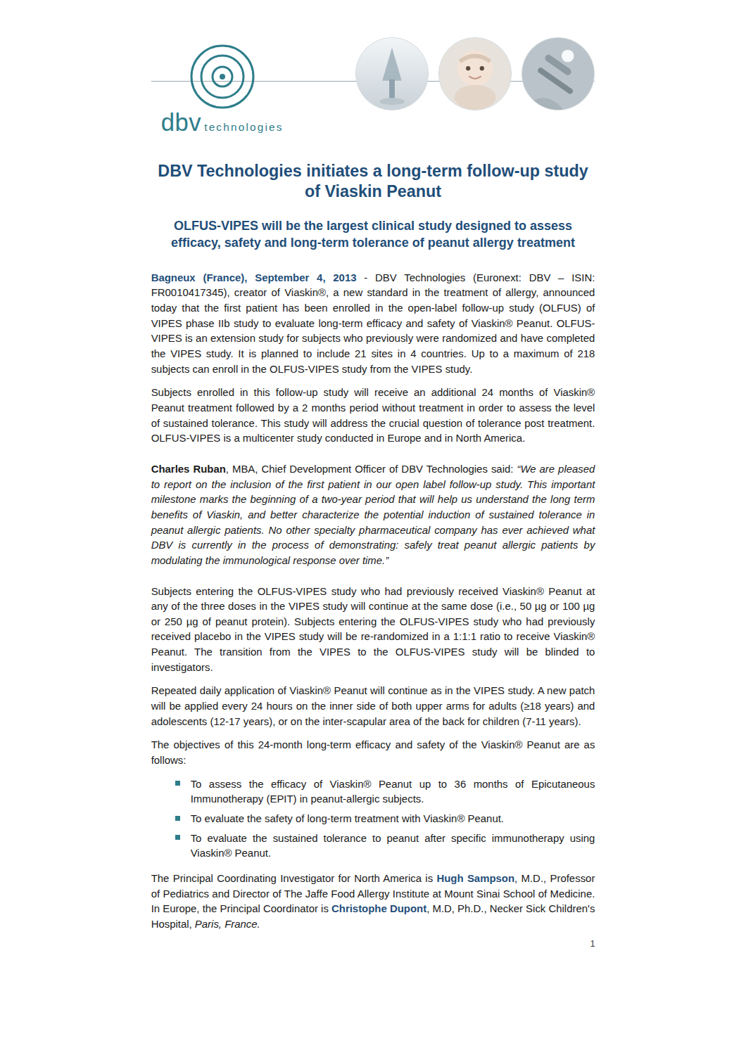dbv technologies
DBV Technologies initiates a long-term follow-up study of Viaskin Peanut
OLFUS-VIPES will be the largest clinical study designed to assess efficacy, safety and long-term tolerance of peanut allergy treatment
Bagneux (France), September 4, 2013 - DBV Technologies (Euronext: DBV – ISIN: FR0010417345), creator of Viaskin®, a new standard in the treatment of allergy, announced today that the first patient has been enrolled in the open-label follow-up study (OLFUS) of VIPES phase IIb study to evaluate long-term efficacy and safety of Viaskin® Peanut. OLFUS-VIPES is an extension study for subjects who previously were randomized and have completed the VIPES study. It is planned to include 21 sites in 4 countries. Up to a maximum of 218 subjects can enroll in the OLFUS-VIPES study from the VIPES study.
Subjects enrolled in this follow-up study will receive an additional 24 months of Viaskin® Peanut treatment followed by a 2 months period without treatment in order to assess the level of sustained tolerance. This study will address the crucial question of tolerance post treatment. OLFUS-VIPES is a multicenter study conducted in Europe and in North America.
Charles Ruban, MBA, Chief Development Officer of DBV Technologies said: “We are pleased to report on the inclusion of the first patient in our open label follow-up study. This important milestone marks the beginning of a two-year period that will help us understand the long term benefits of Viaskin, and better characterize the potential induction of sustained tolerance in peanut allergic patients. No other specialty pharmaceutical company has ever achieved what DBV is currently in the process of demonstrating: safely treat peanut allergic patients by modulating the immunological response over time.”
Subjects entering the OLFUS-VIPES study who had previously received Viaskin® Peanut at any of the three doses in the VIPES study will continue at the same dose (i.e., 50 µg or 100 µg or 250 µg of peanut protein). Subjects entering the OLFUS-VIPES study who had previously received placebo in the VIPES study will be re-randomized in a 1:1:1 ratio to receive Viaskin® Peanut. The transition from the VIPES to the OLFUS-VIPES study will be blinded to investigators.
Repeated daily application of Viaskin® Peanut will continue as in the VIPES study. A new patch will be applied every 24 hours on the inner side of both upper arms for adults (≥18 years) and adolescents (12-17 years), or on the inter-scapular area of the back for children (7-11 years).
The objectives of this 24-month long-term efficacy and safety of the Viaskin® Peanut are as follows:
To assess the efficacy of Viaskin® Peanut up to 36 months of Epicutaneous Immunotherapy (EPIT) in peanut-allergic subjects.
To evaluate the safety of long-term treatment with Viaskin® Peanut.
To evaluate the sustained tolerance to peanut after specific immunotherapy using Viaskin® Peanut.
The Principal Coordinating Investigator for North America is Hugh Sampson, M.D., Professor of Pediatrics and Director of The Jaffe Food Allergy Institute at Mount Sinai School of Medicine. In Europe, the Principal Coordinator is Christophe Dupont, M.D, Ph.D., Necker Sick Children's Hospital, Paris, France.
1